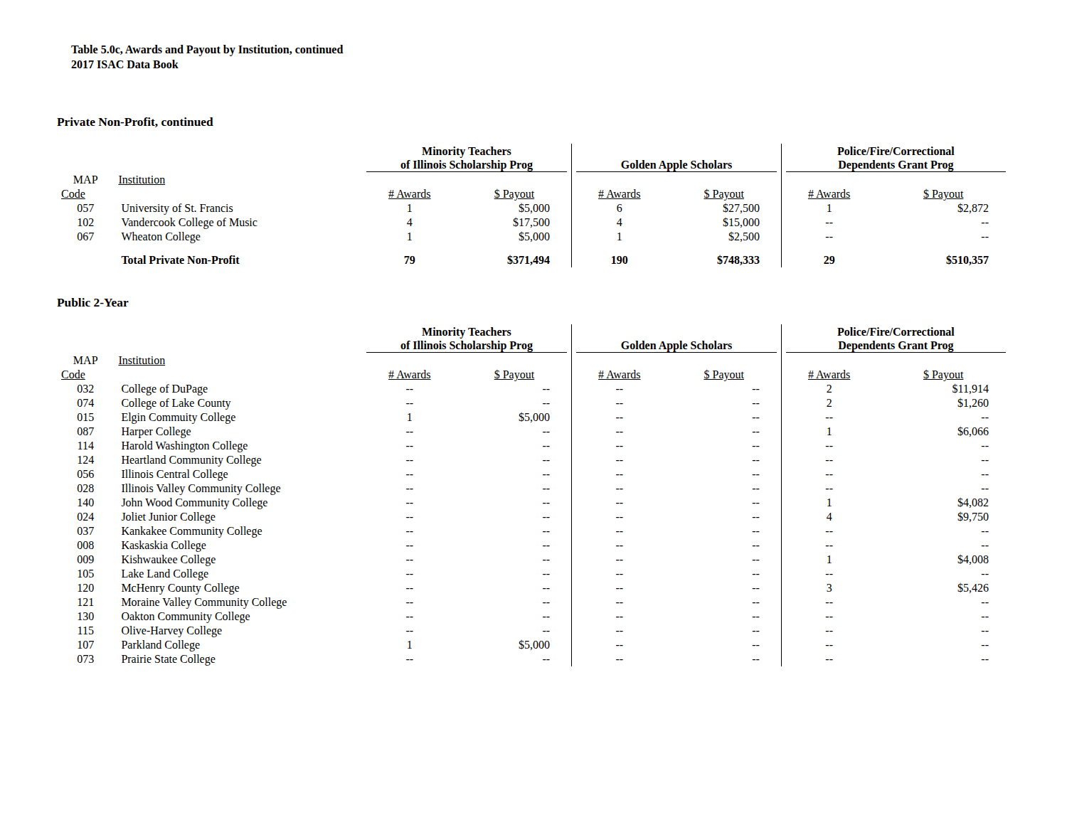Table 5.0c, Awards and Payout by Institution, continued
2017 ISAC Data Book
Private Non-Profit, continued
| | Minority Teachers of Illinois Scholarship Prog | Golden Apple Scholars | Police/Fire/Correctional Dependents Grant Prog |
| MAP | Institution | | | |
| Code | | # Awards | $ Payout | # Awards | $ Payout | # Awards | $ Payout |
| 057 | University of St. Francis | 1 | $5,000 | 6 | $27,500 | 1 | $2,872 |
| 102 | Vandercook College of Music | 4 | $17,500 | 4 | $15,000 | -- | -- |
| 067 | Wheaton College | 1 | $5,000 | 1 | $2,500 | -- | -- |
| | Total Private Non-Profit | 79 | $371,494 | 190 | $748,333 | 29 | $510,357 |
Public 2-Year
| | Minority Teachers of Illinois Scholarship Prog | Golden Apple Scholars | Police/Fire/Correctional Dependents Grant Prog |
| MAP | Institution | | | |
| Code | | # Awards | $ Payout | # Awards | $ Payout | # Awards | $ Payout |
| 032 | College of DuPage | -- | -- | -- | -- | 2 | $11,914 |
| 074 | College of Lake County | -- | -- | -- | -- | 2 | $1,260 |
| 015 | Elgin Commuity College | 1 | $5,000 | -- | -- | -- | -- |
| 087 | Harper College | -- | -- | -- | -- | 1 | $6,066 |
| 114 | Harold Washington College | -- | -- | -- | -- | -- | -- |
| 124 | Heartland Community College | -- | -- | -- | -- | -- | -- |
| 056 | Illinois Central College | -- | -- | -- | -- | -- | -- |
| 028 | Illinois Valley Community College | -- | -- | -- | -- | -- | -- |
| 140 | John Wood Community College | -- | -- | -- | -- | 1 | $4,082 |
| 024 | Joliet Junior College | -- | -- | -- | -- | 4 | $9,750 |
| 037 | Kankakee Community College | -- | -- | -- | -- | -- | -- |
| 008 | Kaskaskia College | -- | -- | -- | -- | -- | -- |
| 009 | Kishwaukee College | -- | -- | -- | -- | 1 | $4,008 |
| 105 | Lake Land College | -- | -- | -- | -- | -- | -- |
| 120 | McHenry County College | -- | -- | -- | -- | 3 | $5,426 |
| 121 | Moraine Valley Community College | -- | -- | -- | -- | -- | -- |
| 130 | Oakton Community College | -- | -- | -- | -- | -- | -- |
| 115 | Olive-Harvey College | -- | -- | -- | -- | -- | -- |
| 107 | Parkland College | 1 | $5,000 | -- | -- | -- | -- |
| 073 | Prairie State College | -- | -- | -- | -- | -- | -- |